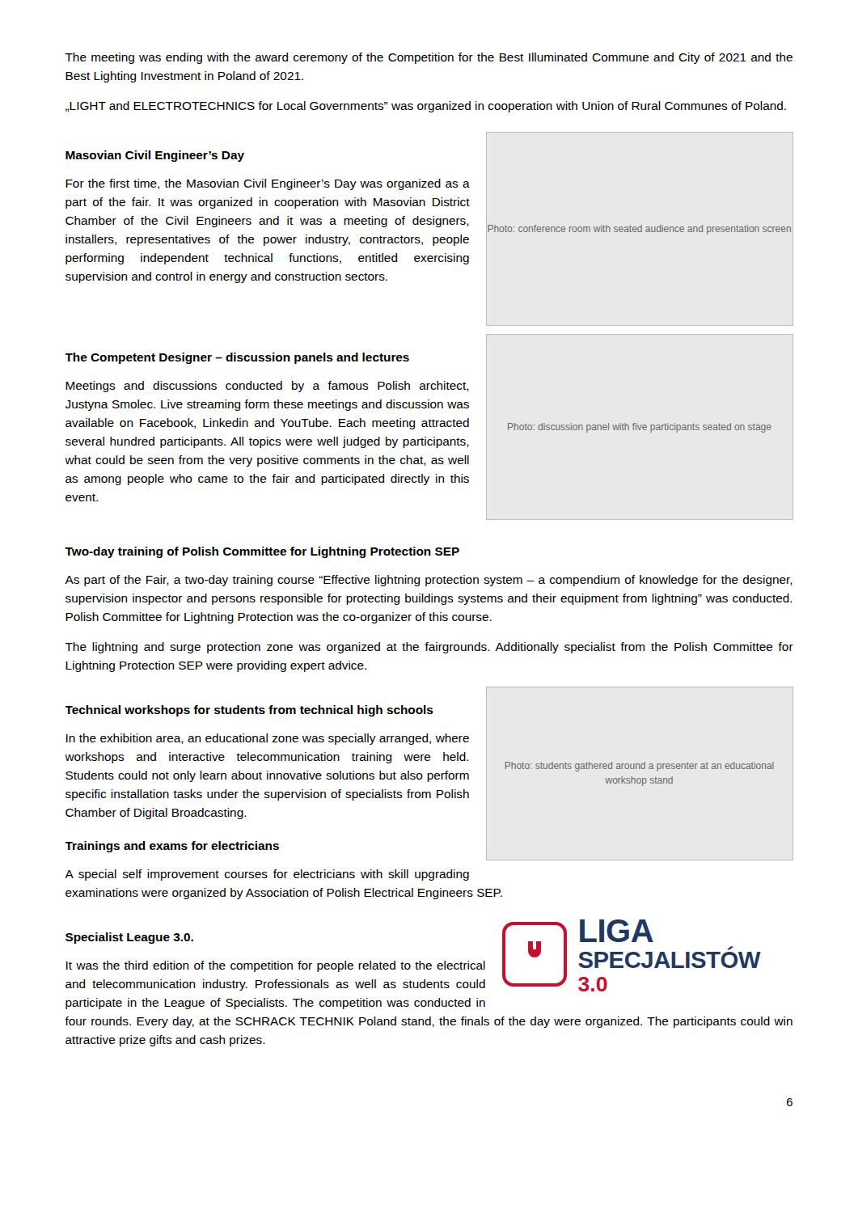The meeting was ending with the award ceremony of the Competition for the Best Illuminated Commune and City of 2021 and the Best Lighting Investment in Poland of 2021.
„LIGHT and ELECTROTECHNICS for Local Governments” was organized in cooperation with Union of Rural Communes of Poland.
Photo: conference room with seated audience and presentation screen
Masovian Civil Engineer’s Day
For the first time, the Masovian Civil Engineer’s Day was organized as a part of the fair. It was organized in cooperation with Masovian District Chamber of the Civil Engineers and it was a meeting of designers, installers, representatives of the power industry, contractors, people performing independent technical functions, entitled exercising supervision and control in energy and construction sectors.
Photo: discussion panel with five participants seated on stage
The Competent Designer – discussion panels and lectures
Meetings and discussions conducted by a famous Polish architect, Justyna Smolec. Live streaming form these meetings and discussion was available on Facebook, Linkedin and YouTube. Each meeting attracted several hundred participants. All topics were well judged by participants, what could be seen from the very positive comments in the chat, as well as among people who came to the fair and participated directly in this event.
Two-day training of Polish Committee for Lightning Protection SEP
As part of the Fair, a two-day training course “Effective lightning protection system – a compendium of knowledge for the designer, supervision inspector and persons responsible for protecting buildings systems and their equipment from lightning” was conducted. Polish Committee for Lightning Protection was the co-organizer of this course.
The lightning and surge protection zone was organized at the fairgrounds. Additionally specialist from the Polish Committee for Lightning Protection SEP were providing expert advice.
Photo: students gathered around a presenter at an educational workshop stand
Technical workshops for students from technical high schools
In the exhibition area, an educational zone was specially arranged, where workshops and interactive telecommunication training were held. Students could not only learn about innovative solutions but also perform specific installation tasks under the supervision of specialists from Polish Chamber of Digital Broadcasting.
Trainings and exams for electricians
A special self improvement courses for electricians with skill upgrading examinations were organized by Association of Polish Electrical Engineers SEP.
LIGA
SPECJALISTÓW
3.0
Specialist League 3.0.
It was the third edition of the competition for people related to the electrical and telecommunication industry. Professionals as well as students could participate in the League of Specialists. The competition was conducted in four rounds. Every day, at the SCHRACK TECHNIK Poland stand, the finals of the day were organized. The participants could win attractive prize gifts and cash prizes.
6